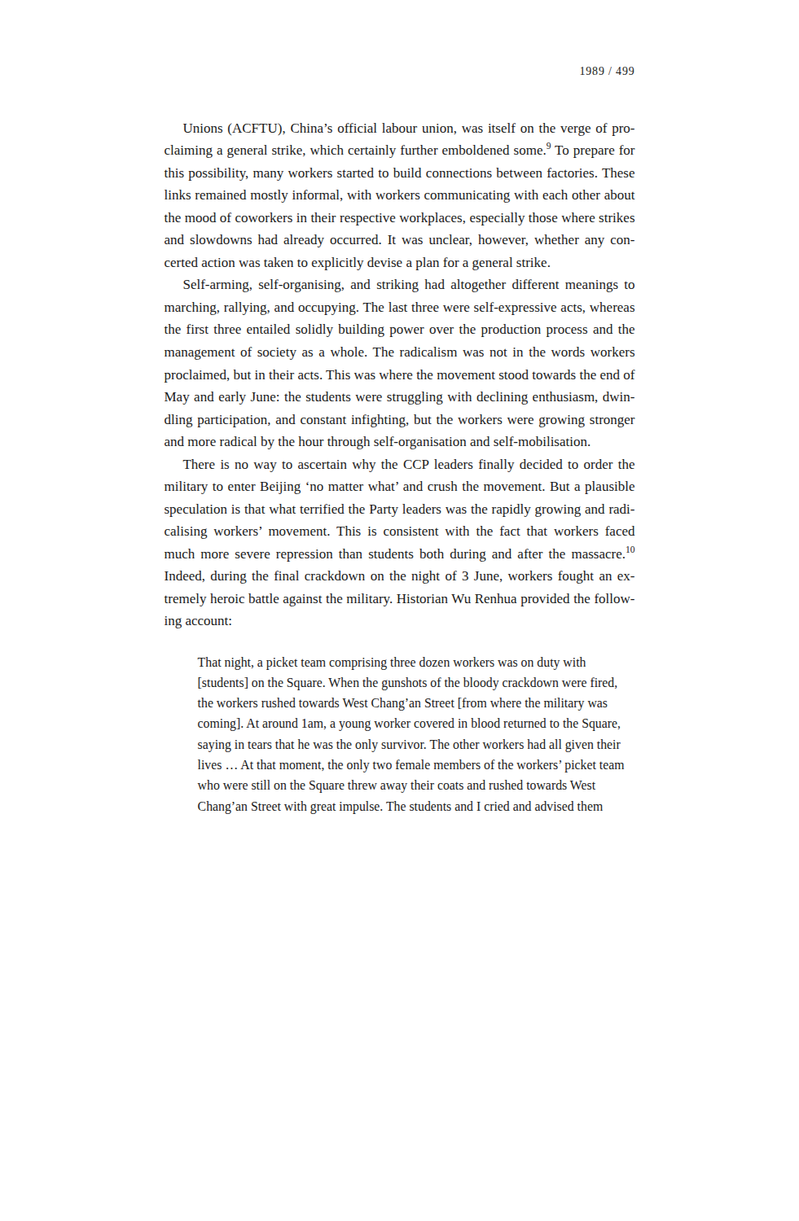1989 / 499
Unions (ACFTU), China’s official labour union, was itself on the verge of proclaiming a general strike, which certainly further emboldened some.9 To prepare for this possibility, many workers started to build connections between factories. These links remained mostly informal, with workers communicating with each other about the mood of coworkers in their respective workplaces, especially those where strikes and slowdowns had already occurred. It was unclear, however, whether any concerted action was taken to explicitly devise a plan for a general strike.
Self-arming, self-organising, and striking had altogether different meanings to marching, rallying, and occupying. The last three were self-expressive acts, whereas the first three entailed solidly building power over the production process and the management of society as a whole. The radicalism was not in the words workers proclaimed, but in their acts. This was where the movement stood towards the end of May and early June: the students were struggling with declining enthusiasm, dwindling participation, and constant infighting, but the workers were growing stronger and more radical by the hour through self-organisation and self-mobilisation.
There is no way to ascertain why the CCP leaders finally decided to order the military to enter Beijing ‘no matter what’ and crush the movement. But a plausible speculation is that what terrified the Party leaders was the rapidly growing and radicalising workers’ movement. This is consistent with the fact that workers faced much more severe repression than students both during and after the massacre.10 Indeed, during the final crackdown on the night of 3 June, workers fought an extremely heroic battle against the military. Historian Wu Renhua provided the following account:
That night, a picket team comprising three dozen workers was on duty with [students] on the Square. When the gunshots of the bloody crackdown were fired, the workers rushed towards West Chang’an Street [from where the military was coming]. At around 1am, a young worker covered in blood returned to the Square, saying in tears that he was the only survivor. The other workers had all given their lives … At that moment, the only two female members of the workers’ picket team who were still on the Square threw away their coats and rushed towards West Chang’an Street with great impulse. The students and I cried and advised them